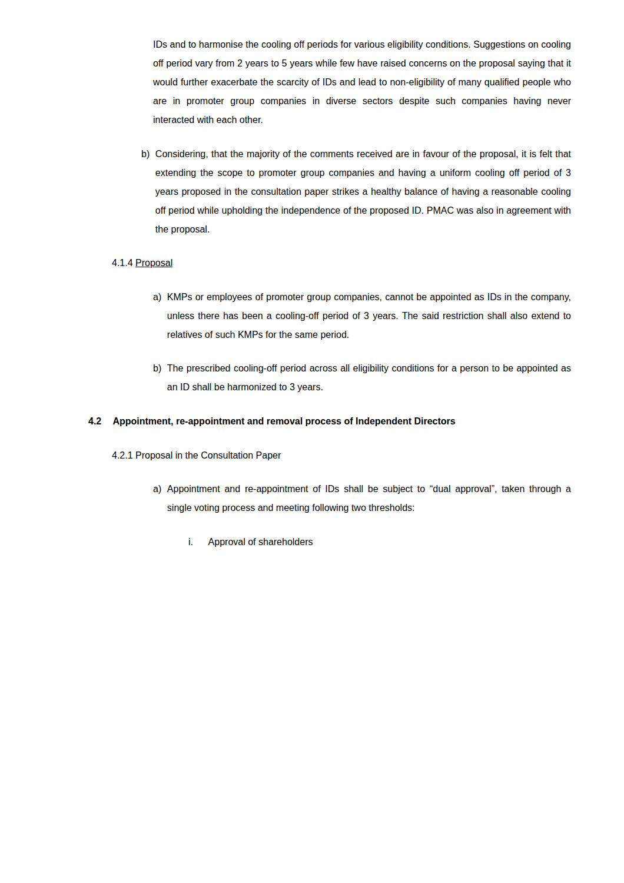IDs and to harmonise the cooling off periods for various eligibility conditions. Suggestions on cooling off period vary from 2 years to 5 years while few have raised concerns on the proposal saying that it would further exacerbate the scarcity of IDs and lead to non-eligibility of many qualified people who are in promoter group companies in diverse sectors despite such companies having never interacted with each other.
b) Considering, that the majority of the comments received are in favour of the proposal, it is felt that extending the scope to promoter group companies and having a uniform cooling off period of 3 years proposed in the consultation paper strikes a healthy balance of having a reasonable cooling off period while upholding the independence of the proposed ID. PMAC was also in agreement with the proposal.
4.1.4 Proposal
a) KMPs or employees of promoter group companies, cannot be appointed as IDs in the company, unless there has been a cooling-off period of 3 years. The said restriction shall also extend to relatives of such KMPs for the same period.
b) The prescribed cooling-off period across all eligibility conditions for a person to be appointed as an ID shall be harmonized to 3 years.
4.2 Appointment, re-appointment and removal process of Independent Directors
4.2.1 Proposal in the Consultation Paper
a) Appointment and re-appointment of IDs shall be subject to “dual approval”, taken through a single voting process and meeting following two thresholds:
i. Approval of shareholders